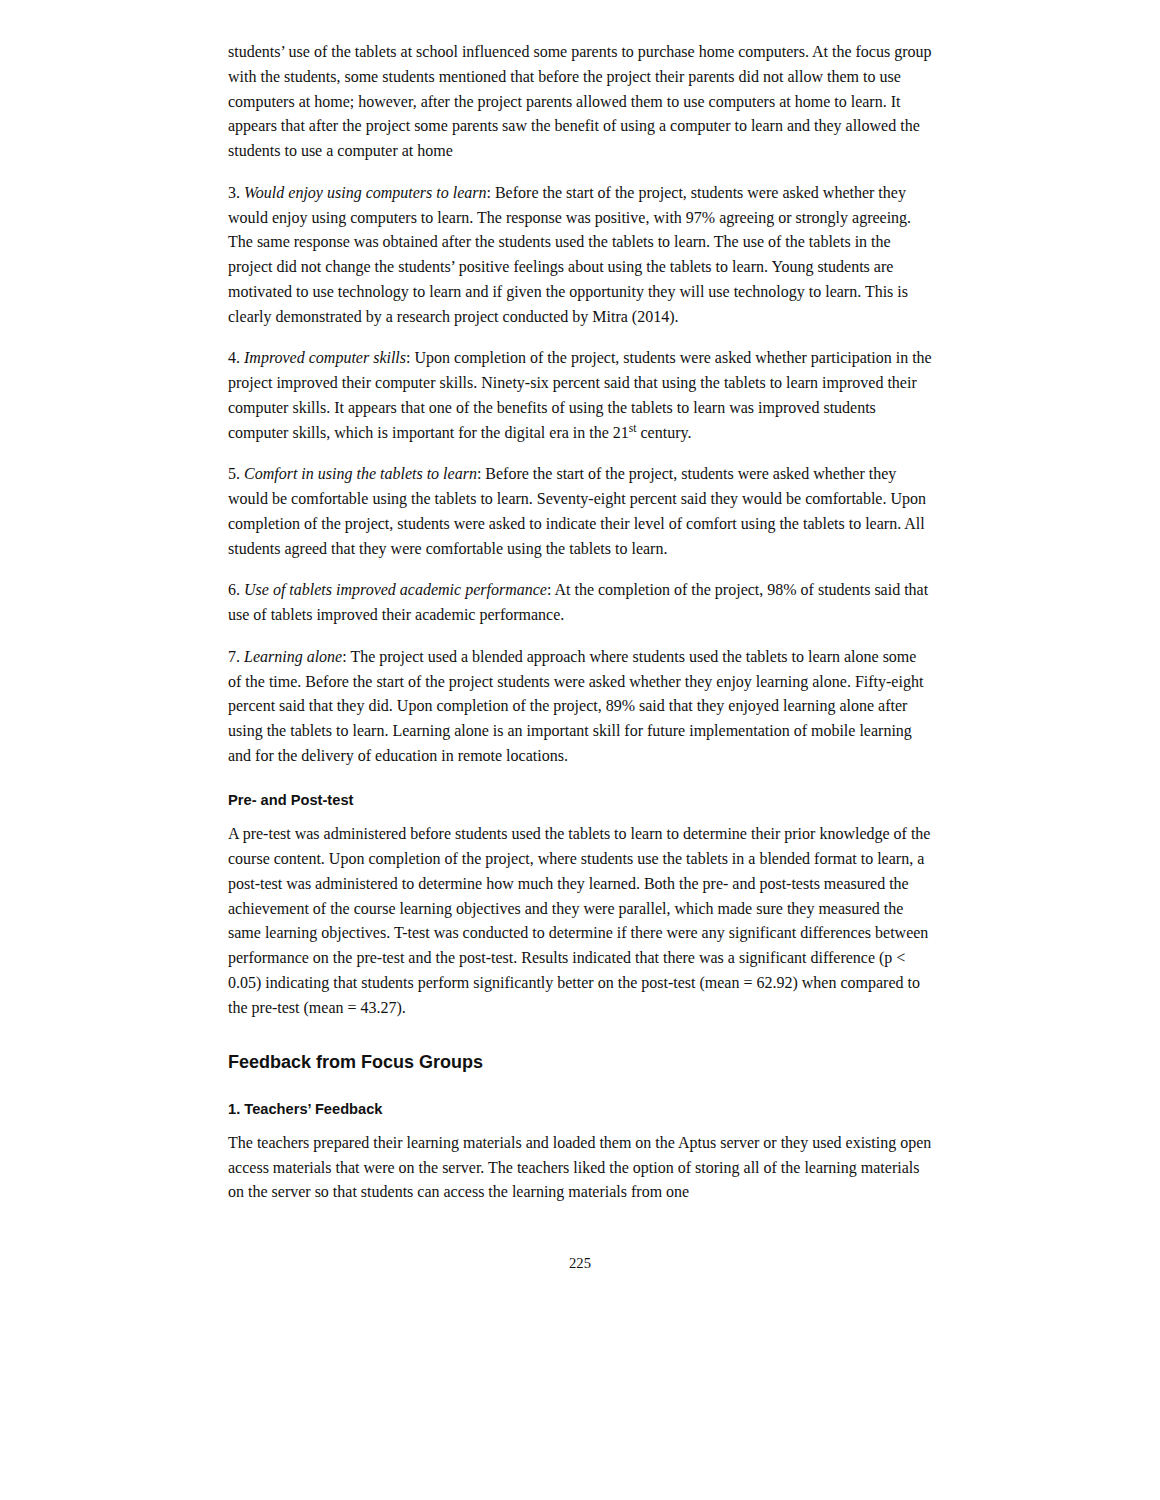students’ use of the tablets at school influenced some parents to purchase home computers. At the focus group with the students, some students mentioned that before the project their parents did not allow them to use computers at home; however, after the project parents allowed them to use computers at home to learn. It appears that after the project some parents saw the benefit of using a computer to learn and they allowed the students to use a computer at home
3. Would enjoy using computers to learn: Before the start of the project, students were asked whether they would enjoy using computers to learn. The response was positive, with 97% agreeing or strongly agreeing. The same response was obtained after the students used the tablets to learn. The use of the tablets in the project did not change the students’ positive feelings about using the tablets to learn. Young students are motivated to use technology to learn and if given the opportunity they will use technology to learn. This is clearly demonstrated by a research project conducted by Mitra (2014).
4. Improved computer skills: Upon completion of the project, students were asked whether participation in the project improved their computer skills. Ninety-six percent said that using the tablets to learn improved their computer skills. It appears that one of the benefits of using the tablets to learn was improved students computer skills, which is important for the digital era in the 21st century.
5. Comfort in using the tablets to learn: Before the start of the project, students were asked whether they would be comfortable using the tablets to learn. Seventy-eight percent said they would be comfortable. Upon completion of the project, students were asked to indicate their level of comfort using the tablets to learn. All students agreed that they were comfortable using the tablets to learn.
6. Use of tablets improved academic performance: At the completion of the project, 98% of students said that use of tablets improved their academic performance.
7. Learning alone: The project used a blended approach where students used the tablets to learn alone some of the time. Before the start of the project students were asked whether they enjoy learning alone. Fifty-eight percent said that they did. Upon completion of the project, 89% said that they enjoyed learning alone after using the tablets to learn. Learning alone is an important skill for future implementation of mobile learning and for the delivery of education in remote locations.
Pre- and Post-test
A pre-test was administered before students used the tablets to learn to determine their prior knowledge of the course content. Upon completion of the project, where students use the tablets in a blended format to learn, a post-test was administered to determine how much they learned. Both the pre- and post-tests measured the achievement of the course learning objectives and they were parallel, which made sure they measured the same learning objectives. T-test was conducted to determine if there were any significant differences between performance on the pre-test and the post-test. Results indicated that there was a significant difference (p < 0.05) indicating that students perform significantly better on the post-test (mean = 62.92) when compared to the pre-test (mean = 43.27).
Feedback from Focus Groups
1. Teachers’ Feedback
The teachers prepared their learning materials and loaded them on the Aptus server or they used existing open access materials that were on the server. The teachers liked the option of storing all of the learning materials on the server so that students can access the learning materials from one
225